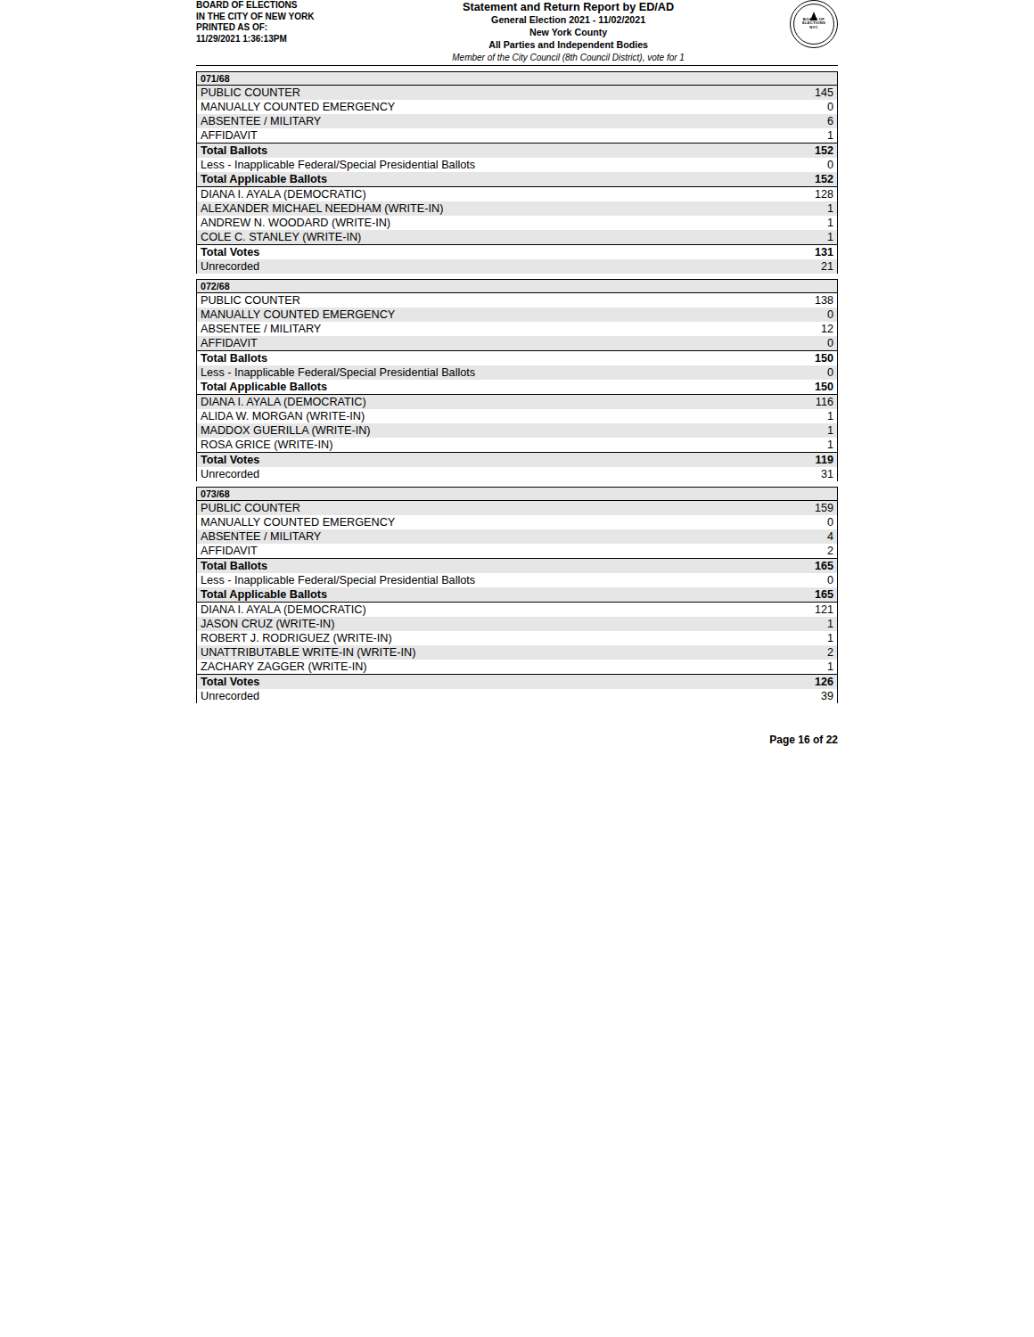BOARD OF ELECTIONS
IN THE CITY OF NEW YORK
PRINTED AS OF:
11/29/2021 1:36:13PM
Statement and Return Report by ED/AD
General Election 2021 - 11/02/2021
New York County
All Parties and Independent Bodies
Member of the City Council (8th Council District), vote for 1
BOARD OF
ELECTIONS
NYC
071/68
| PUBLIC COUNTER | 145 |
| MANUALLY COUNTED EMERGENCY | 0 |
| ABSENTEE / MILITARY | 6 |
| AFFIDAVIT | 1 |
| Total Ballots | 152 |
| Less - Inapplicable Federal/Special Presidential Ballots | 0 |
| Total Applicable Ballots | 152 |
| DIANA I. AYALA (DEMOCRATIC) | 128 |
| ALEXANDER MICHAEL NEEDHAM (WRITE-IN) | 1 |
| ANDREW N. WOODARD (WRITE-IN) | 1 |
| COLE C. STANLEY (WRITE-IN) | 1 |
| Total Votes | 131 |
| Unrecorded | 21 |
072/68
| PUBLIC COUNTER | 138 |
| MANUALLY COUNTED EMERGENCY | 0 |
| ABSENTEE / MILITARY | 12 |
| AFFIDAVIT | 0 |
| Total Ballots | 150 |
| Less - Inapplicable Federal/Special Presidential Ballots | 0 |
| Total Applicable Ballots | 150 |
| DIANA I. AYALA (DEMOCRATIC) | 116 |
| ALIDA W. MORGAN (WRITE-IN) | 1 |
| MADDOX GUERILLA (WRITE-IN) | 1 |
| ROSA GRICE (WRITE-IN) | 1 |
| Total Votes | 119 |
| Unrecorded | 31 |
073/68
| PUBLIC COUNTER | 159 |
| MANUALLY COUNTED EMERGENCY | 0 |
| ABSENTEE / MILITARY | 4 |
| AFFIDAVIT | 2 |
| Total Ballots | 165 |
| Less - Inapplicable Federal/Special Presidential Ballots | 0 |
| Total Applicable Ballots | 165 |
| DIANA I. AYALA (DEMOCRATIC) | 121 |
| JASON CRUZ (WRITE-IN) | 1 |
| ROBERT J. RODRIGUEZ (WRITE-IN) | 1 |
| UNATTRIBUTABLE WRITE-IN (WRITE-IN) | 2 |
| ZACHARY ZAGGER (WRITE-IN) | 1 |
| Total Votes | 126 |
| Unrecorded | 39 |
Page 16 of 22